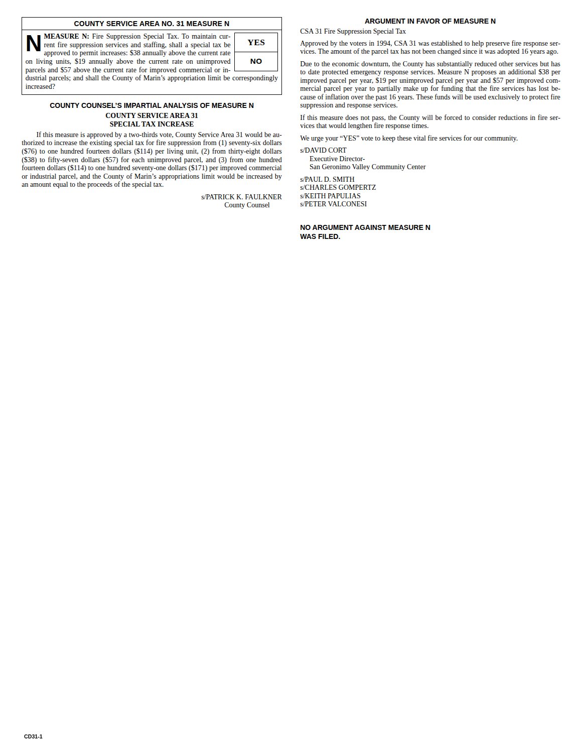COUNTY SERVICE AREA NO. 31 MEASURE N
| YES |
| NO |
NMEASURE N: Fire Suppression Special Tax. To maintain current fire suppression services and staffing, shall a special tax be approved to permit increases: $38 annually above the current rate on living units, $19 annually above the current rate on unimproved parcels and $57 above the current rate for improved commercial or industrial parcels; and shall the County of Marin’s appropriation limit be correspondingly increased?
COUNTY COUNSEL’S IMPARTIAL ANALYSIS OF MEASURE N
COUNTY SERVICE AREA 31
SPECIAL TAX INCREASE
If this measure is approved by a two-thirds vote, County Service Area 31 would be authorized to increase the existing special tax for fire suppression from (1) seventy-six dollars ($76) to one hundred fourteen dollars ($114) per living unit, (2) from thirty-eight dollars ($38) to fifty-seven dollars ($57) for each unimproved parcel, and (3) from one hundred fourteen dollars ($114) to one hundred seventy-one dollars ($171) per improved commercial or industrial parcel, and the County of Marin’s appropriations limit would be increased by an amount equal to the proceeds of the special tax.
s/PATRICK K. FAULKNER
County Counsel
ARGUMENT IN FAVOR OF MEASURE N
CSA 31 Fire Suppression Special Tax
Approved by the voters in 1994, CSA 31 was established to help preserve fire response services. The amount of the parcel tax has not been changed since it was adopted 16 years ago.
Due to the economic downturn, the County has substantially reduced other services but has to date protected emergency response services. Measure N proposes an additional $38 per improved parcel per year, $19 per unimproved parcel per year and $57 per improved commercial parcel per year to partially make up for funding that the fire services has lost because of inflation over the past 16 years. These funds will be used exclusively to protect fire suppression and response services.
If this measure does not pass, the County will be forced to consider reductions in fire services that would lengthen fire response times.
We urge your “YES” vote to keep these vital fire services for our community.
s/DAVID CORT
Executive Director-
San Geronimo Valley Community Center
s/PAUL D. SMITH
s/CHARLES GOMPERTZ
s/KEITH PAPULIAS
s/PETER VALCONESI
NO ARGUMENT AGAINST MEASURE N
WAS FILED.
CD31-1